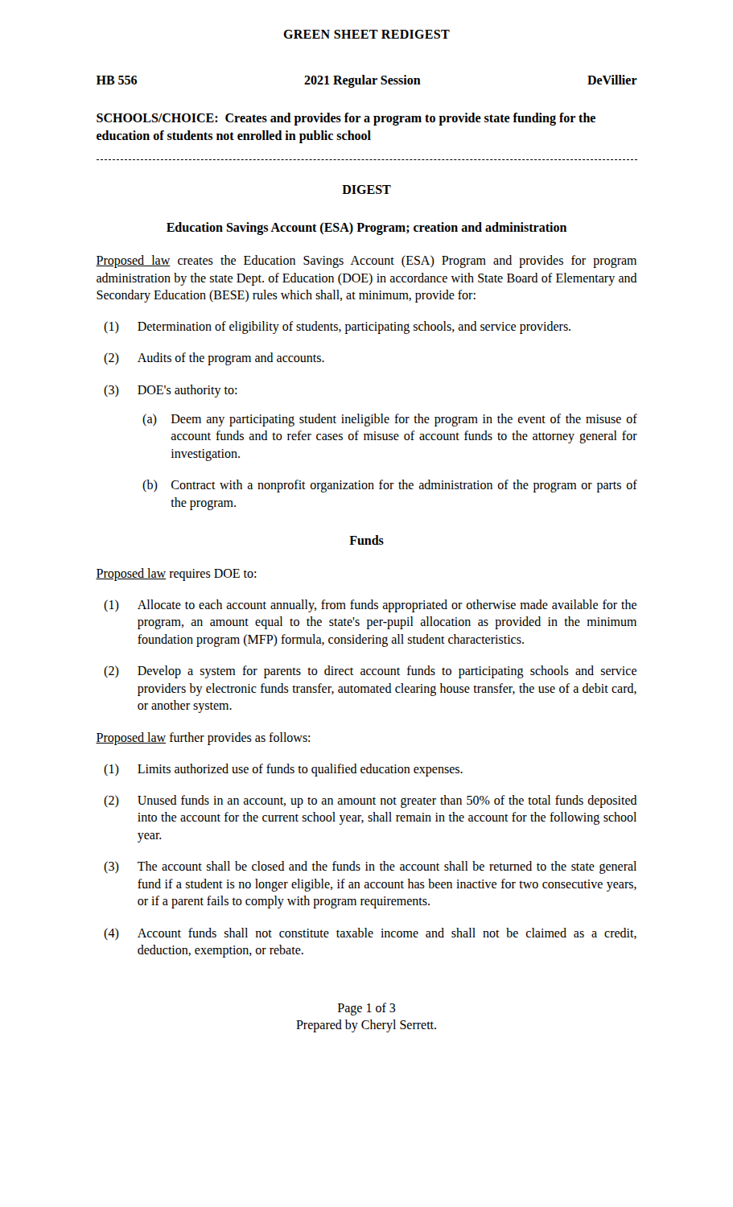GREEN SHEET REDIGEST
HB 556 2021 Regular Session DeVillier
SCHOOLS/CHOICE: Creates and provides for a program to provide state funding for the education of students not enrolled in public school
DIGEST
Education Savings Account (ESA) Program; creation and administration
Proposed law creates the Education Savings Account (ESA) Program and provides for program administration by the state Dept. of Education (DOE) in accordance with State Board of Elementary and Secondary Education (BESE) rules which shall, at minimum, provide for:
Determination of eligibility of students, participating schools, and service providers.
Audits of the program and accounts.
DOE's authority to:
Deem any participating student ineligible for the program in the event of the misuse of account funds and to refer cases of misuse of account funds to the attorney general for investigation.
Contract with a nonprofit organization for the administration of the program or parts of the program.
Funds
Proposed law requires DOE to:
Allocate to each account annually, from funds appropriated or otherwise made available for the program, an amount equal to the state's per-pupil allocation as provided in the minimum foundation program (MFP) formula, considering all student characteristics.
Develop a system for parents to direct account funds to participating schools and service providers by electronic funds transfer, automated clearing house transfer, the use of a debit card, or another system.
Proposed law further provides as follows:
Limits authorized use of funds to qualified education expenses.
Unused funds in an account, up to an amount not greater than 50% of the total funds deposited into the account for the current school year, shall remain in the account for the following school year.
The account shall be closed and the funds in the account shall be returned to the state general fund if a student is no longer eligible, if an account has been inactive for two consecutive years, or if a parent fails to comply with program requirements.
Account funds shall not constitute taxable income and shall not be claimed as a credit, deduction, exemption, or rebate.
Page 1 of 3
Prepared by Cheryl Serrett.